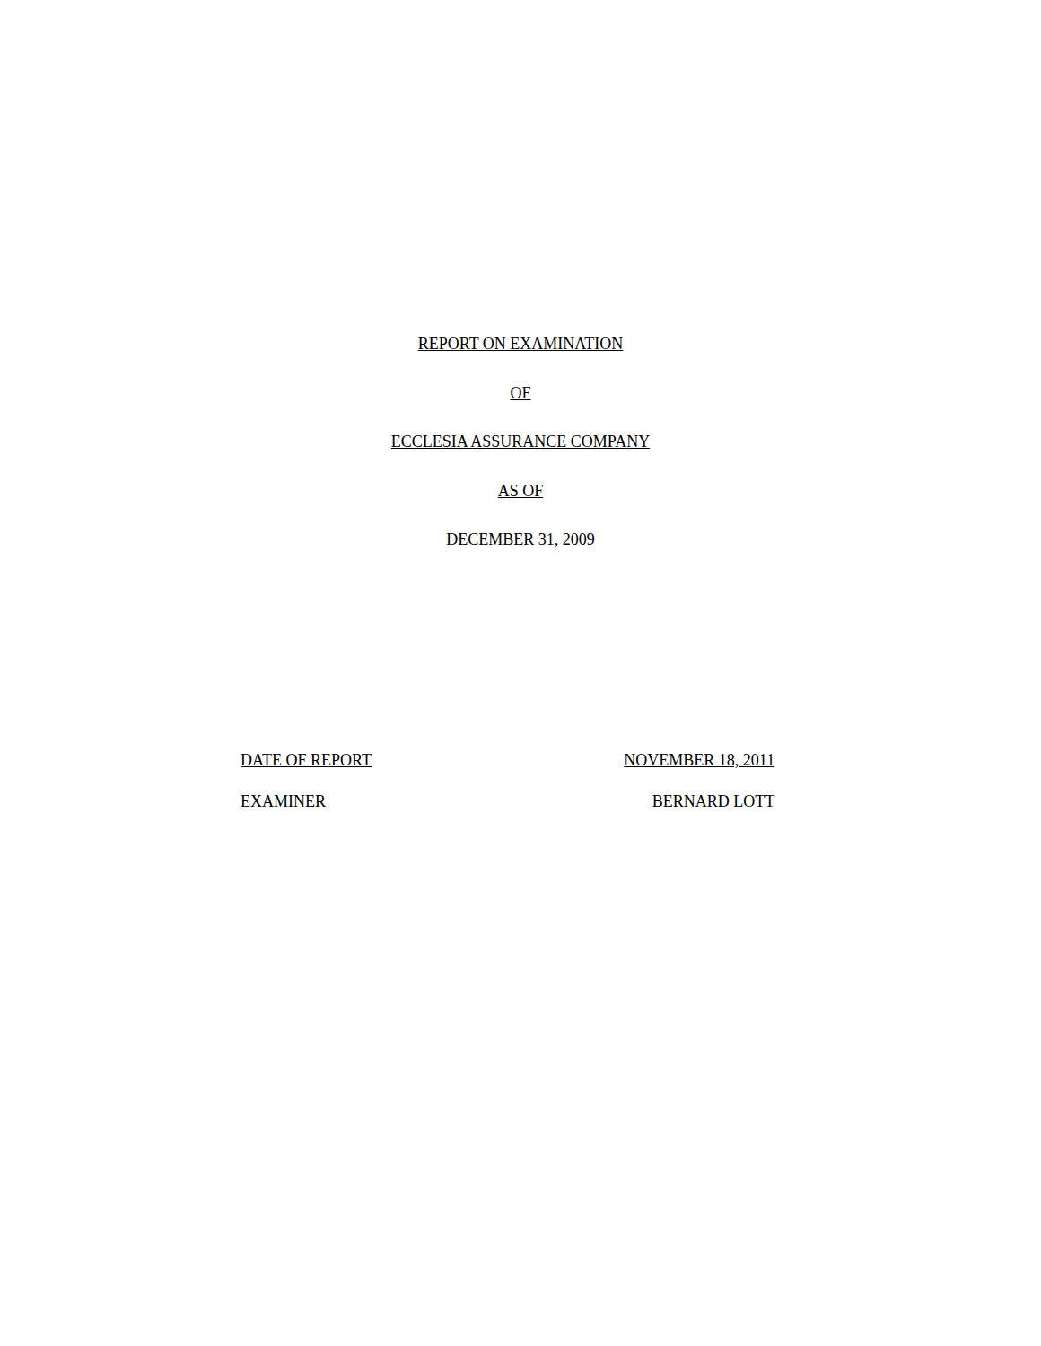REPORT ON EXAMINATION
OF
ECCLESIA ASSURANCE COMPANY
AS OF
DECEMBER 31, 2009
DATE OF REPORT NOVEMBER 18, 2011
EXAMINER BERNARD LOTT